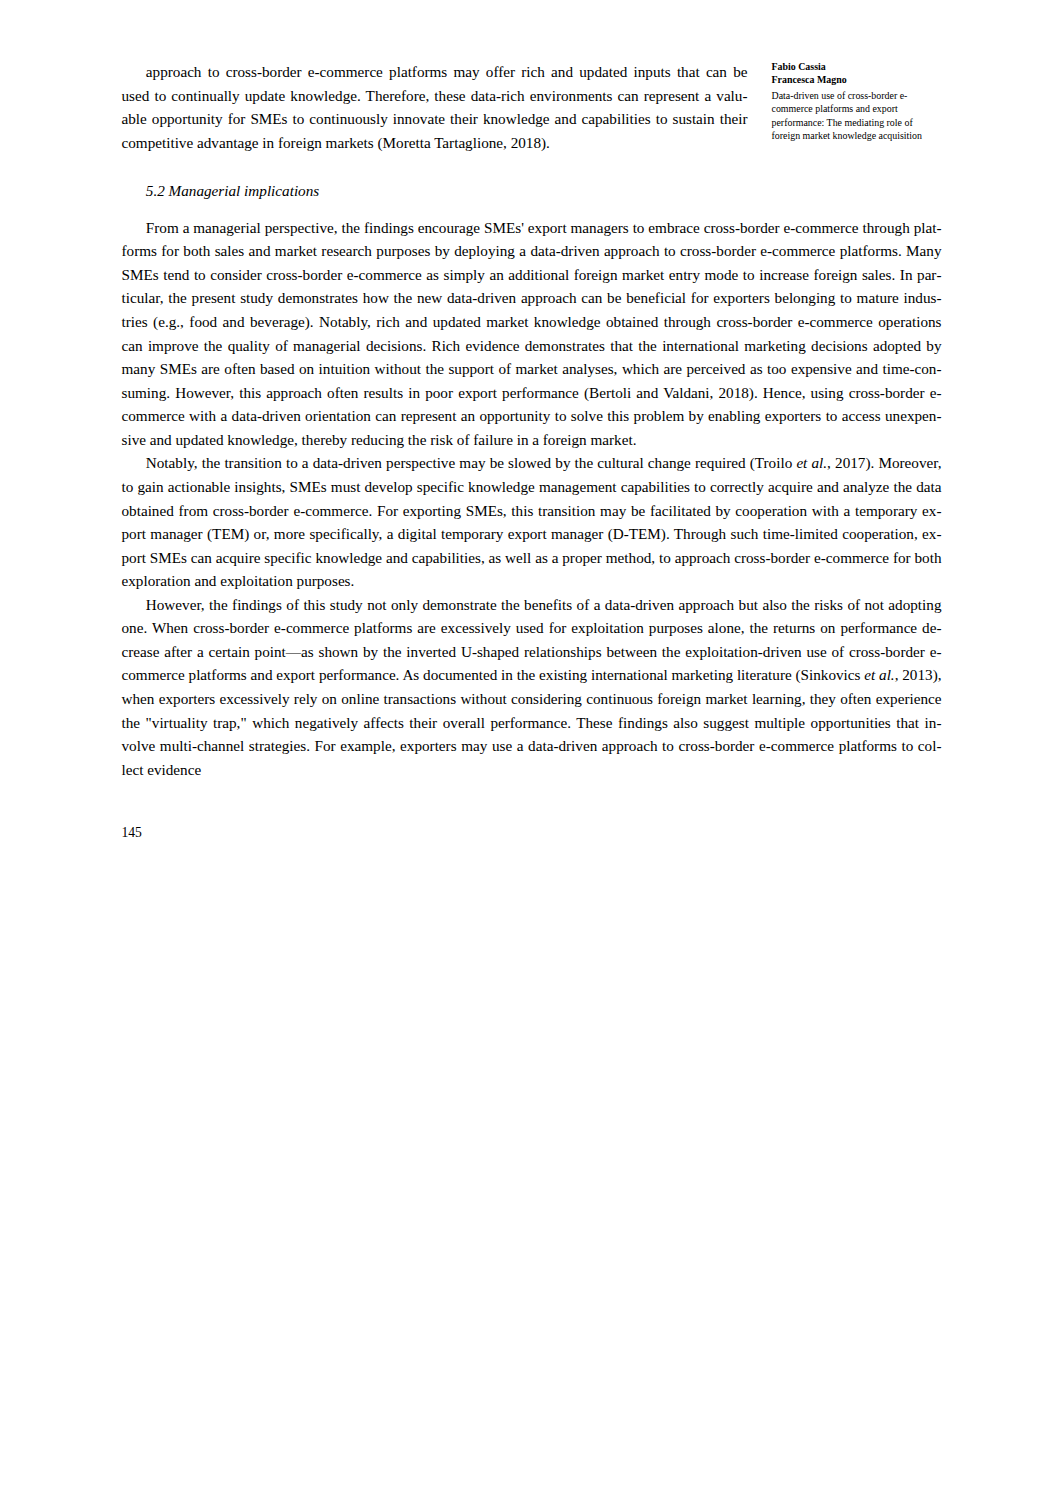Fabio Cassia
Francesca Magno
Data-driven use of cross-border e-commerce platforms and export performance: The mediating role of foreign market knowledge acquisition
approach to cross-border e-commerce platforms may offer rich and updated inputs that can be used to continually update knowledge. Therefore, these data-rich environments can represent a valuable opportunity for SMEs to continuously innovate their knowledge and capabilities to sustain their competitive advantage in foreign markets (Moretta Tartaglione, 2018).
5.2 Managerial implications
From a managerial perspective, the findings encourage SMEs' export managers to embrace cross-border e-commerce through platforms for both sales and market research purposes by deploying a data-driven approach to cross-border e-commerce platforms. Many SMEs tend to consider cross-border e-commerce as simply an additional foreign market entry mode to increase foreign sales. In particular, the present study demonstrates how the new data-driven approach can be beneficial for exporters belonging to mature industries (e.g., food and beverage). Notably, rich and updated market knowledge obtained through cross-border e-commerce operations can improve the quality of managerial decisions. Rich evidence demonstrates that the international marketing decisions adopted by many SMEs are often based on intuition without the support of market analyses, which are perceived as too expensive and time-consuming. However, this approach often results in poor export performance (Bertoli and Valdani, 2018). Hence, using cross-border e-commerce with a data-driven orientation can represent an opportunity to solve this problem by enabling exporters to access unexpensive and updated knowledge, thereby reducing the risk of failure in a foreign market.
Notably, the transition to a data-driven perspective may be slowed by the cultural change required (Troilo et al., 2017). Moreover, to gain actionable insights, SMEs must develop specific knowledge management capabilities to correctly acquire and analyze the data obtained from cross-border e-commerce. For exporting SMEs, this transition may be facilitated by cooperation with a temporary export manager (TEM) or, more specifically, a digital temporary export manager (D-TEM). Through such time-limited cooperation, export SMEs can acquire specific knowledge and capabilities, as well as a proper method, to approach cross-border e-commerce for both exploration and exploitation purposes.
However, the findings of this study not only demonstrate the benefits of a data-driven approach but also the risks of not adopting one. When cross-border e-commerce platforms are excessively used for exploitation purposes alone, the returns on performance decrease after a certain point—as shown by the inverted U-shaped relationships between the exploitation-driven use of cross-border e-commerce platforms and export performance. As documented in the existing international marketing literature (Sinkovics et al., 2013), when exporters excessively rely on online transactions without considering continuous foreign market learning, they often experience the "virtuality trap," which negatively affects their overall performance. These findings also suggest multiple opportunities that involve multi-channel strategies. For example, exporters may use a data-driven approach to cross-border e-commerce platforms to collect evidence
145